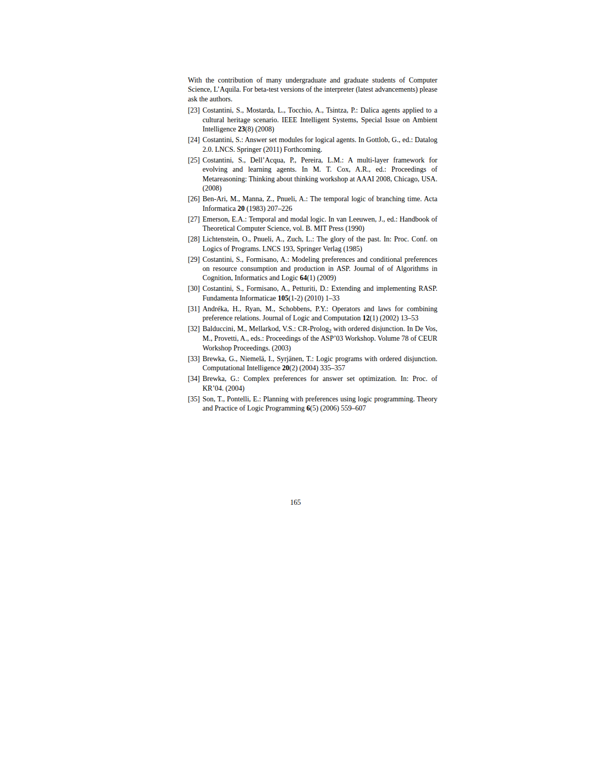With the contribution of many undergraduate and graduate students of Computer Science, L’Aquila. For beta-test versions of the interpreter (latest advancements) please ask the authors.
[23] Costantini, S., Mostarda, L., Tocchio, A., Tsintza, P.: Dalica agents applied to a cultural heritage scenario. IEEE Intelligent Systems, Special Issue on Ambient Intelligence 23(8) (2008)
[24] Costantini, S.: Answer set modules for logical agents. In Gottlob, G., ed.: Datalog 2.0. LNCS. Springer (2011) Forthcoming.
[25] Costantini, S., Dell’Acqua, P., Pereira, L.M.: A multi-layer framework for evolving and learning agents. In M. T. Cox, A.R., ed.: Proceedings of Metareasoning: Thinking about thinking workshop at AAAI 2008, Chicago, USA. (2008)
[26] Ben-Ari, M., Manna, Z., Pnueli, A.: The temporal logic of branching time. Acta Informatica 20 (1983) 207–226
[27] Emerson, E.A.: Temporal and modal logic. In van Leeuwen, J., ed.: Handbook of Theoretical Computer Science, vol. B. MIT Press (1990)
[28] Lichtenstein, O., Pnueli, A., Zuch, L.: The glory of the past. In: Proc. Conf. on Logics of Programs. LNCS 193, Springer Verlag (1985)
[29] Costantini, S., Formisano, A.: Modeling preferences and conditional preferences on resource consumption and production in ASP. Journal of of Algorithms in Cognition, Informatics and Logic 64(1) (2009)
[30] Costantini, S., Formisano, A., Petturiti, D.: Extending and implementing RASP. Fundamenta Informaticae 105(1-2) (2010) 1–33
[31] Andréka, H., Ryan, M., Schobbens, P.Y.: Operators and laws for combining preference relations. Journal of Logic and Computation 12(1) (2002) 13–53
[32] Balduccini, M., Mellarkod, V.S.: CR-Prolog2 with ordered disjunction. In De Vos, M., Provetti, A., eds.: Proceedings of the ASP’03 Workshop. Volume 78 of CEUR Workshop Proceedings. (2003)
[33] Brewka, G., Niemelä, I., Syrjänen, T.: Logic programs with ordered disjunction. Computational Intelligence 20(2) (2004) 335–357
[34] Brewka, G.: Complex preferences for answer set optimization. In: Proc. of KR’04. (2004)
[35] Son, T., Pontelli, E.: Planning with preferences using logic programming. Theory and Practice of Logic Programming 6(5) (2006) 559–607
165